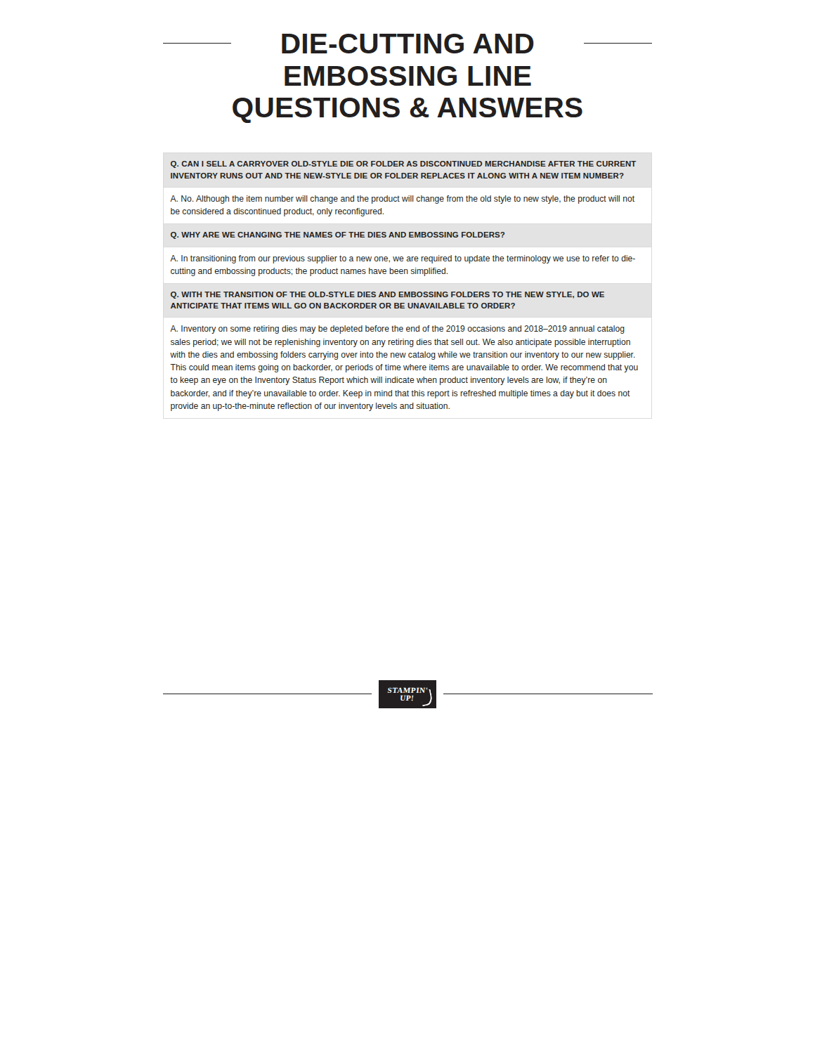Die-Cutting and Embossing Line
Questions & Answers
Q. Can I sell a carryover old-style die or folder as discontinued merchandise after the current inventory runs out and the new-style die or folder replaces it along with a new item number?
A. No. Although the item number will change and the product will change from the old style to new style, the product will not be considered a discontinued product, only reconfigured.
Q. Why are we changing the names of the dies and embossing folders?
A. In transitioning from our previous supplier to a new one, we are required to update the terminology we use to refer to die-cutting and embossing products; the product names have been simplified.
Q. With the transition of the old-style dies and embossing folders to the new style, do we anticipate that items will go on backorder or be unavailable to order?
A. Inventory on some retiring dies may be depleted before the end of the 2019 occasions and 2018–2019 annual catalog sales period; we will not be replenishing inventory on any retiring dies that sell out. We also anticipate possible interruption with the dies and embossing folders carrying over into the new catalog while we transition our inventory to our new supplier. This could mean items going on backorder, or periods of time where items are unavailable to order. We recommend that you to keep an eye on the Inventory Status Report which will indicate when product inventory levels are low, if they’re on backorder, and if they’re unavailable to order. Keep in mind that this report is refreshed multiple times a day but it does not provide an up-to-the-minute reflection of our inventory levels and situation.
STAMPIN' UP!
®